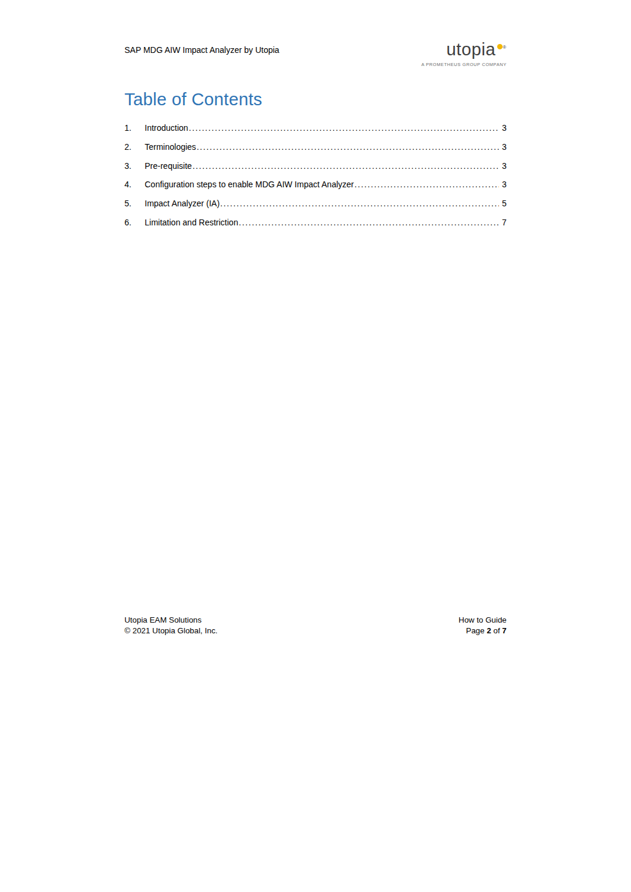SAP MDG AIW Impact Analyzer by Utopia
utopia ®
A Prometheus Group Company
Table of Contents
1. Introduction .................................................................................................................. 3
2. Terminologies ............................................................................................................... 3
3. Pre-requisite ................................................................................................................. 3
4. Configuration steps to enable MDG AIW Impact Analyzer ............................................................ 3
5. Impact Analyzer (IA) ..................................................................................................... 5
6. Limitation and Restriction ............................................................................................. 7
Utopia EAM Solutions
© 2021 Utopia Global, Inc.
How to Guide
Page 2 of 7